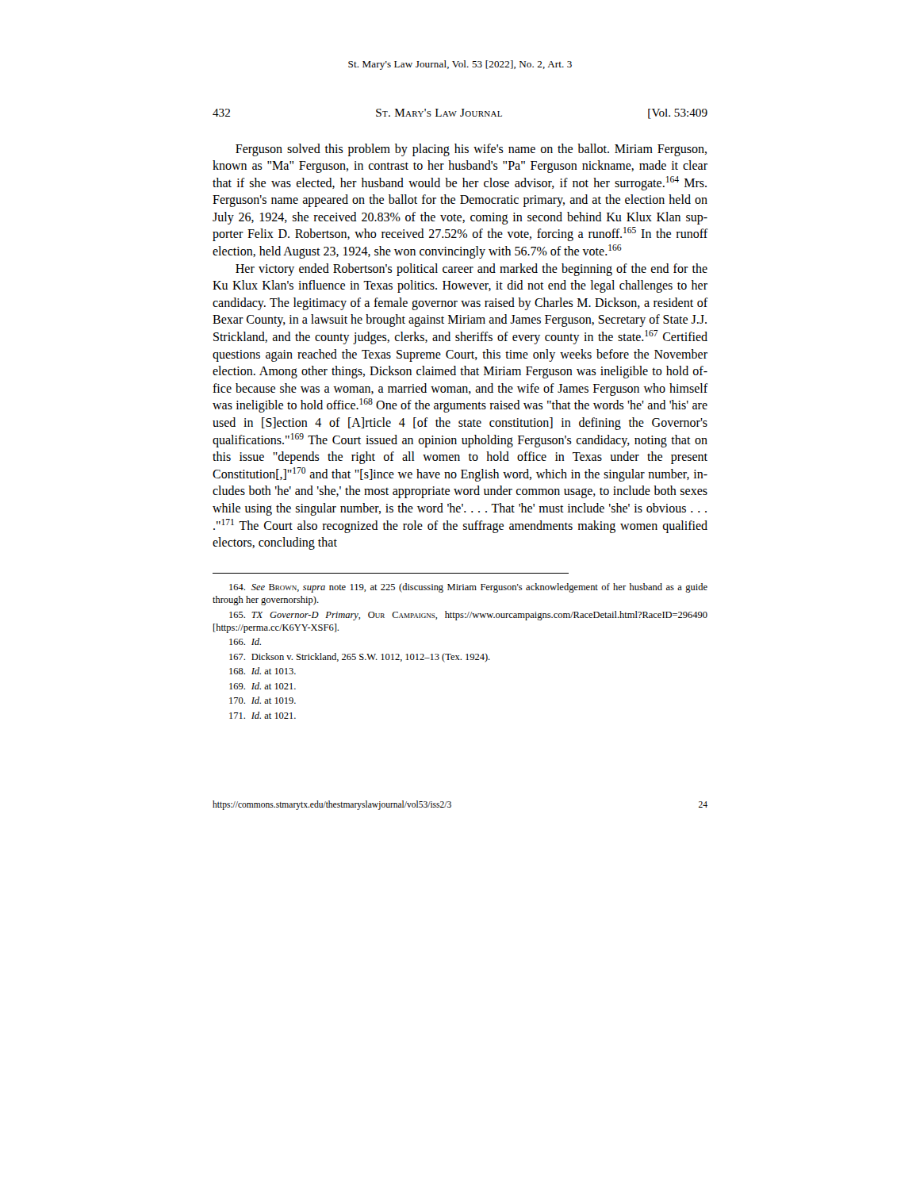St. Mary's Law Journal, Vol. 53 [2022], No. 2, Art. 3
432 St. Mary's Law Journal [Vol. 53:409
Ferguson solved this problem by placing his wife's name on the ballot. Miriam Ferguson, known as "Ma" Ferguson, in contrast to her husband's "Pa" Ferguson nickname, made it clear that if she was elected, her husband would be her close advisor, if not her surrogate.164 Mrs. Ferguson's name appeared on the ballot for the Democratic primary, and at the election held on July 26, 1924, she received 20.83% of the vote, coming in second behind Ku Klux Klan supporter Felix D. Robertson, who received 27.52% of the vote, forcing a runoff.165 In the runoff election, held August 23, 1924, she won convincingly with 56.7% of the vote.166
Her victory ended Robertson's political career and marked the beginning of the end for the Ku Klux Klan's influence in Texas politics. However, it did not end the legal challenges to her candidacy. The legitimacy of a female governor was raised by Charles M. Dickson, a resident of Bexar County, in a lawsuit he brought against Miriam and James Ferguson, Secretary of State J.J. Strickland, and the county judges, clerks, and sheriffs of every county in the state.167 Certified questions again reached the Texas Supreme Court, this time only weeks before the November election. Among other things, Dickson claimed that Miriam Ferguson was ineligible to hold office because she was a woman, a married woman, and the wife of James Ferguson who himself was ineligible to hold office.168 One of the arguments raised was "that the words 'he' and 'his' are used in [S]ection 4 of [A]rticle 4 [of the state constitution] in defining the Governor's qualifications."169 The Court issued an opinion upholding Ferguson's candidacy, noting that on this issue "depends the right of all women to hold office in Texas under the present Constitution[,]"170 and that "[s]ince we have no English word, which in the singular number, includes both 'he' and 'she,' the most appropriate word under common usage, to include both sexes while using the singular number, is the word 'he'. . . . That 'he' must include 'she' is obvious . . . ."171 The Court also recognized the role of the suffrage amendments making women qualified electors, concluding that
See Brown, supra note 119, at 225 (discussing Miriam Ferguson's acknowledgement of her husband as a guide through her governorship).
TX Governor-D Primary, Our Campaigns, https://www.ourcampaigns.com/RaceDetail.html?RaceID=296490 [https://perma.cc/K6YY-XSF6].
Id.
Dickson v. Strickland, 265 S.W. 1012, 1012–13 (Tex. 1924).
Id. at 1013.
Id. at 1021.
Id. at 1019.
Id. at 1021.
https://commons.stmarytx.edu/thestmaryslawjournal/vol53/iss2/3 24